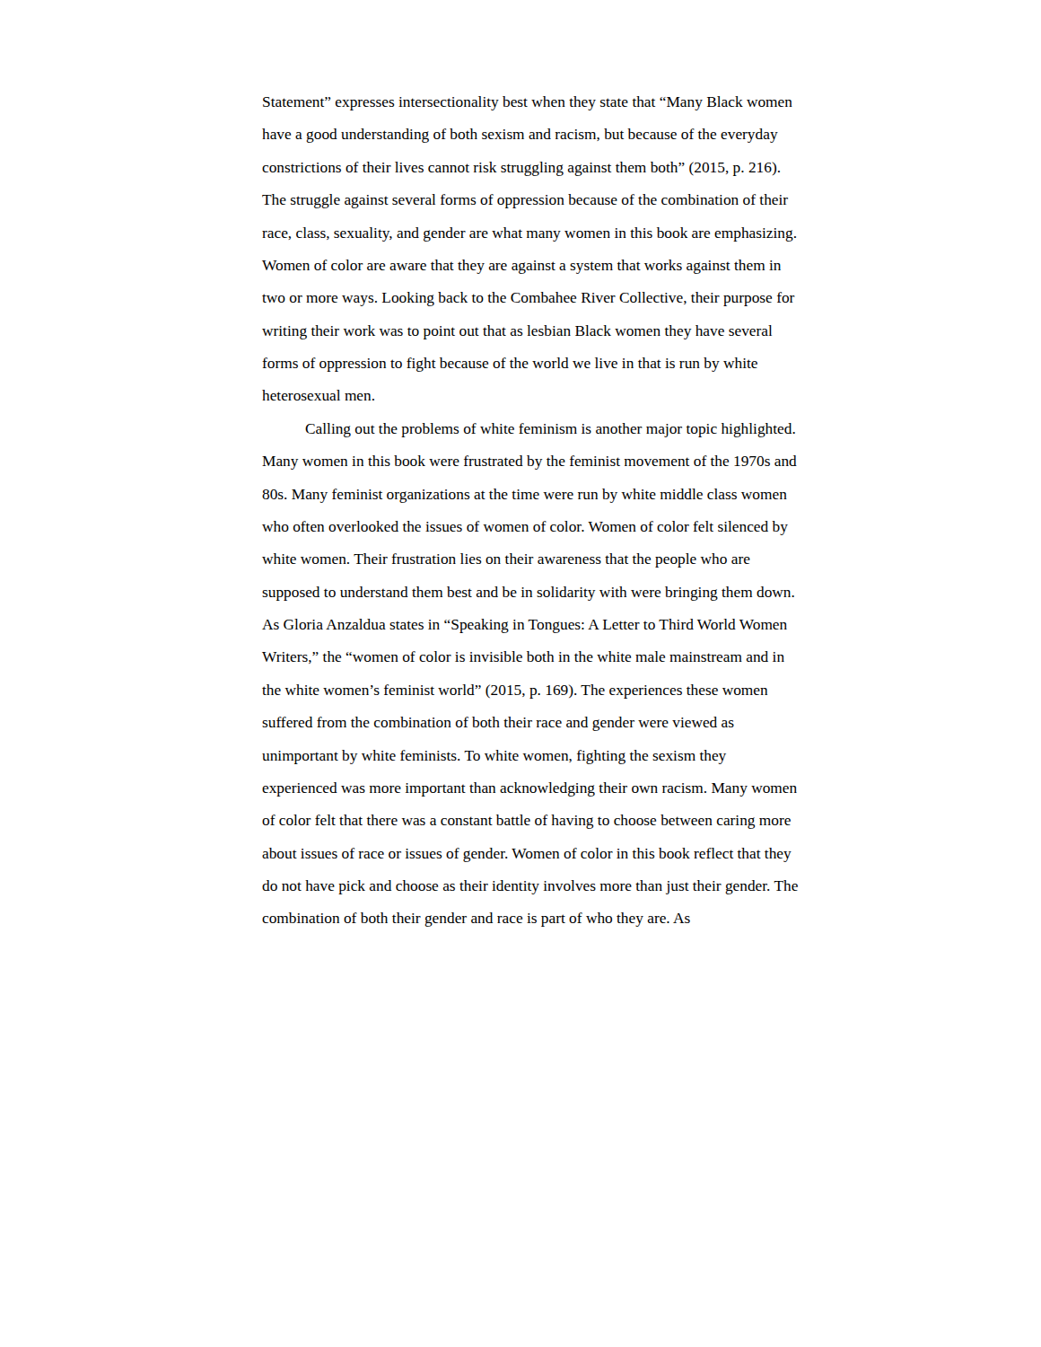Statement” expresses intersectionality best when they state that “Many Black women have a good understanding of both sexism and racism, but because of the everyday constrictions of their lives cannot risk struggling against them both” (2015, p. 216). The struggle against several forms of oppression because of the combination of their race, class, sexuality, and gender are what many women in this book are emphasizing. Women of color are aware that they are against a system that works against them in two or more ways. Looking back to the Combahee River Collective, their purpose for writing their work was to point out that as lesbian Black women they have several forms of oppression to fight because of the world we live in that is run by white heterosexual men.
Calling out the problems of white feminism is another major topic highlighted. Many women in this book were frustrated by the feminist movement of the 1970s and 80s. Many feminist organizations at the time were run by white middle class women who often overlooked the issues of women of color. Women of color felt silenced by white women. Their frustration lies on their awareness that the people who are supposed to understand them best and be in solidarity with were bringing them down. As Gloria Anzaldua states in “Speaking in Tongues: A Letter to Third World Women Writers,” the “women of color is invisible both in the white male mainstream and in the white women’s feminist world” (2015, p. 169). The experiences these women suffered from the combination of both their race and gender were viewed as unimportant by white feminists. To white women, fighting the sexism they experienced was more important than acknowledging their own racism. Many women of color felt that there was a constant battle of having to choose between caring more about issues of race or issues of gender. Women of color in this book reflect that they do not have pick and choose as their identity involves more than just their gender. The combination of both their gender and race is part of who they are. As